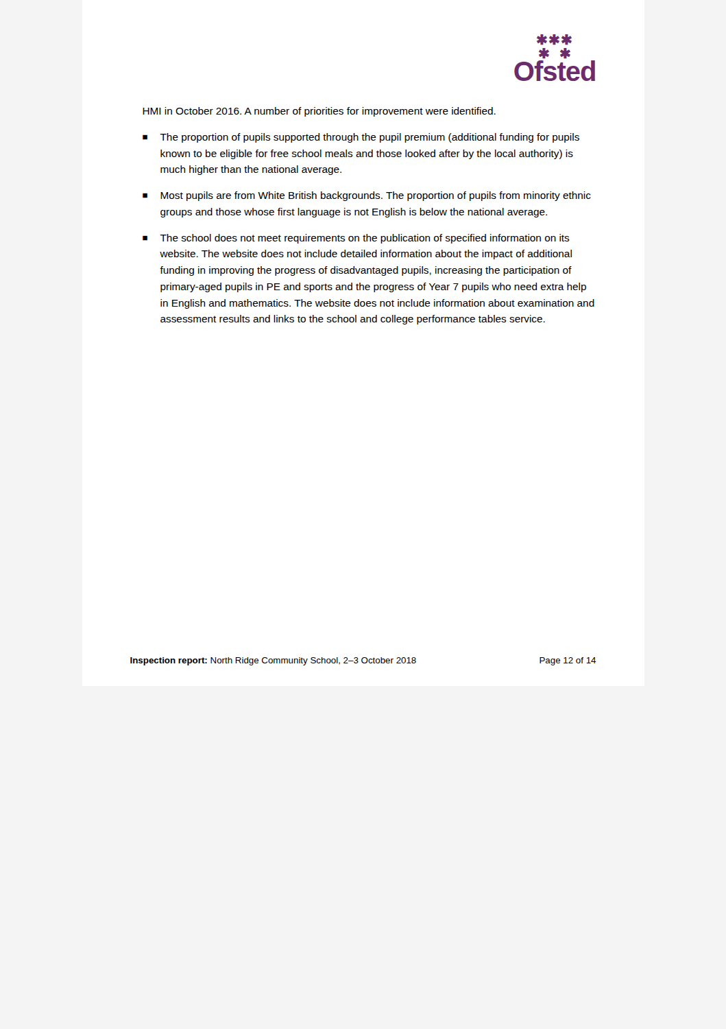✱✱✱
✱ ✱
Ofsted
HMI in October 2016. A number of priorities for improvement were identified.
The proportion of pupils supported through the pupil premium (additional funding for pupils known to be eligible for free school meals and those looked after by the local authority) is much higher than the national average.
Most pupils are from White British backgrounds. The proportion of pupils from minority ethnic groups and those whose first language is not English is below the national average.
The school does not meet requirements on the publication of specified information on its website. The website does not include detailed information about the impact of additional funding in improving the progress of disadvantaged pupils, increasing the participation of primary-aged pupils in PE and sports and the progress of Year 7 pupils who need extra help in English and mathematics. The website does not include information about examination and assessment results and links to the school and college performance tables service.
Inspection report: North Ridge Community School, 2–3 October 2018
Page 12 of 14